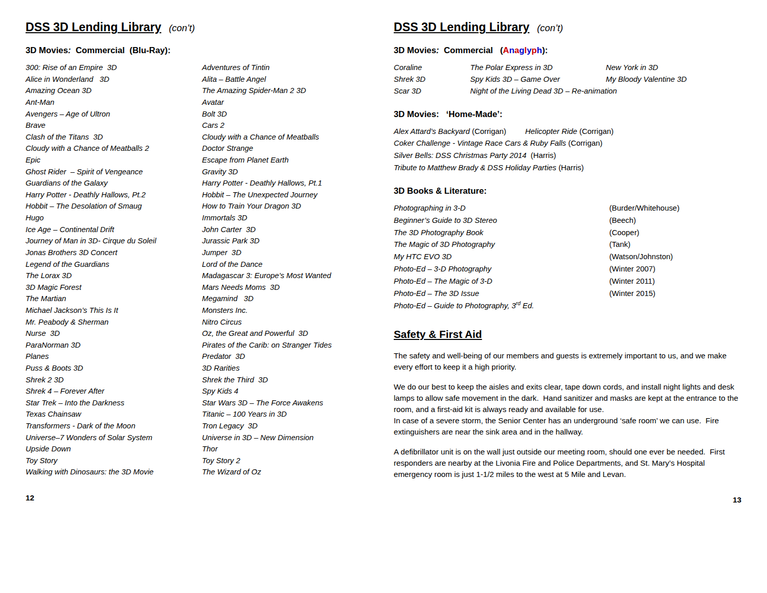DSS 3D Lending Library
(con’t)
3D Movies: Commercial (Blu-Ray):
300: Rise of an Empire 3D
Alice in Wonderland 3D
Amazing Ocean 3D
Ant-Man
Avengers – Age of Ultron
Brave
Clash of the Titans 3D
Cloudy with a Chance of Meatballs 2
Epic
Ghost Rider – Spirit of Vengeance
Guardians of the Galaxy
Harry Potter - Deathly Hallows, Pt.2
Hobbit – The Desolation of Smaug
Hugo
Ice Age – Continental Drift
Journey of Man in 3D- Cirque du Soleil
Jonas Brothers 3D Concert
Legend of the Guardians
The Lorax 3D
3D Magic Forest
The Martian
Michael Jackson’s This Is It
Mr. Peabody & Sherman
Nurse 3D
ParaNorman 3D
Planes
Puss & Boots 3D
Shrek 2 3D
Shrek 4 – Forever After
Star Trek – Into the Darkness
Texas Chainsaw
Transformers - Dark of the Moon
Universe–7 Wonders of Solar System
Upside Down
Toy Story
Walking with Dinosaurs: the 3D Movie
Adventures of Tintin
Alita – Battle Angel
The Amazing Spider-Man 2 3D
Avatar
Bolt 3D
Cars 2
Cloudy with a Chance of Meatballs
Doctor Strange
Escape from Planet Earth
Gravity 3D
Harry Potter - Deathly Hallows, Pt.1
Hobbit – The Unexpected Journey
How to Train Your Dragon 3D
Immortals 3D
John Carter 3D
Jurassic Park 3D
Jumper 3D
Lord of the Dance
Madagascar 3: Europe’s Most Wanted
Mars Needs Moms 3D
Megamind 3D
Monsters Inc.
Nitro Circus
Oz, the Great and Powerful 3D
Pirates of the Carib: on Stranger Tides
Predator 3D
3D Rarities
Shrek the Third 3D
Spy Kids 4
Star Wars 3D – The Force Awakens
Titanic – 100 Years in 3D
Tron Legacy 3D
Universe in 3D – New Dimension
Thor
Toy Story 2
The Wizard of Oz
12
DSS 3D Lending Library
(con’t)
3D Movies: Commercial (Anaglyph):
Coraline The Polar Express in 3D New York in 3D
Shrek 3D Spy Kids 3D – Game Over My Bloody Valentine 3D
Scar 3D Night of the Living Dead 3D – Re-animation
3D Movies: ‘Home-Made’:
Alex Attard’s Backyard (Corrigan) Helicopter Ride (Corrigan)
Coker Challenge - Vintage Race Cars & Ruby Falls (Corrigan)
Silver Bells: DSS Christmas Party 2014 (Harris)
Tribute to Matthew Brady & DSS Holiday Parties (Harris)
3D Books & Literature:
Photographing in 3-D(Burder/Whitehouse)
Beginner’s Guide to 3D Stereo(Beech)
The 3D Photography Book(Cooper)
The Magic of 3D Photography(Tank)
My HTC EVO 3D(Watson/Johnston)
Photo-Ed – 3-D Photography(Winter 2007)
Photo-Ed – The Magic of 3-D(Winter 2011)
Photo-Ed – The 3D Issue(Winter 2015)
Photo-Ed – Guide to Photography, 3rd Ed.
Safety & First Aid
The safety and well-being of our members and guests is extremely important to us, and we make every effort to keep it a high priority.
We do our best to keep the aisles and exits clear, tape down cords, and install night lights and desk lamps to allow safe movement in the dark. Hand sanitizer and masks are kept at the entrance to the room, and a first-aid kit is always ready and available for use.
In case of a severe storm, the Senior Center has an underground ‘safe room’ we can use. Fire extinguishers are near the sink area and in the hallway.
A defibrillator unit is on the wall just outside our meeting room, should one ever be needed. First responders are nearby at the Livonia Fire and Police Departments, and St. Mary’s Hospital emergency room is just 1-1/2 miles to the west at 5 Mile and Levan.
13